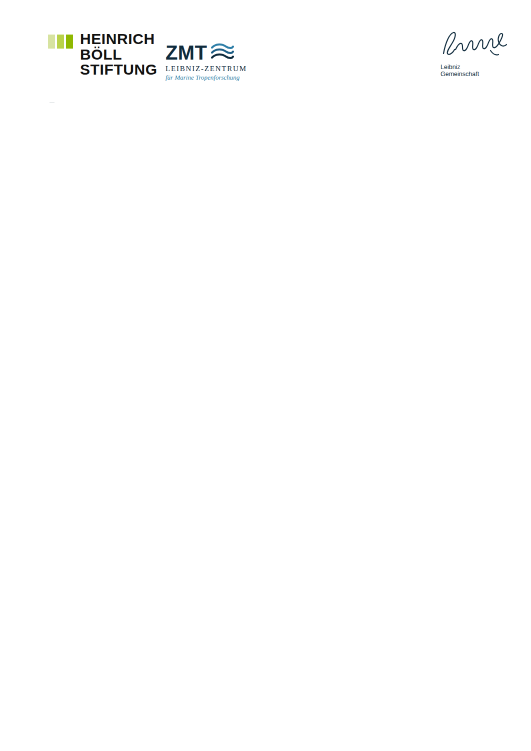Heinrich Böll Stiftung
ZMT
LEIBNIZ-ZENTRUM
für Marine Tropenforschung
Leibniz
Gemeinschaft